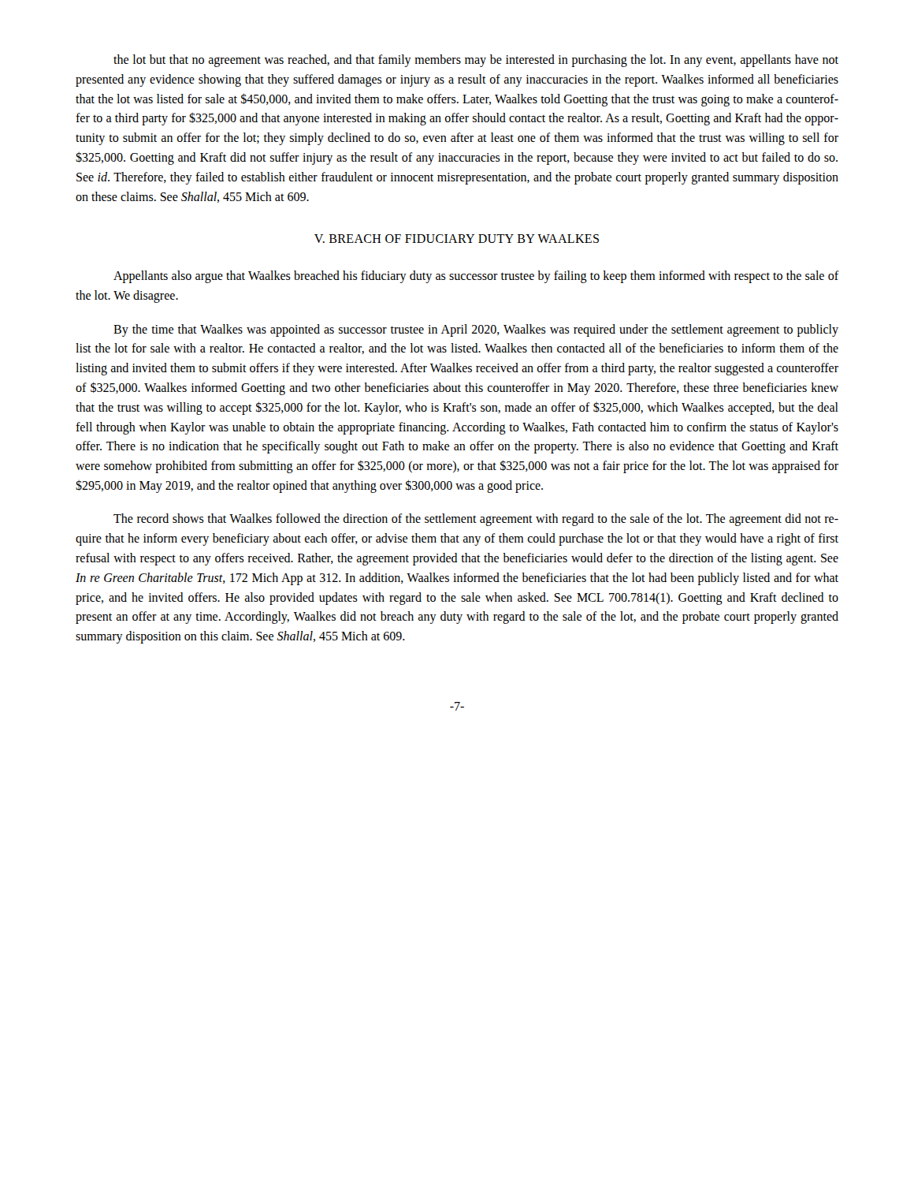the lot but that no agreement was reached, and that family members may be interested in purchasing the lot. In any event, appellants have not presented any evidence showing that they suffered damages or injury as a result of any inaccuracies in the report. Waalkes informed all beneficiaries that the lot was listed for sale at $450,000, and invited them to make offers. Later, Waalkes told Goetting that the trust was going to make a counteroffer to a third party for $325,000 and that anyone interested in making an offer should contact the realtor. As a result, Goetting and Kraft had the opportunity to submit an offer for the lot; they simply declined to do so, even after at least one of them was informed that the trust was willing to sell for $325,000. Goetting and Kraft did not suffer injury as the result of any inaccuracies in the report, because they were invited to act but failed to do so. See id. Therefore, they failed to establish either fraudulent or innocent misrepresentation, and the probate court properly granted summary disposition on these claims. See Shallal, 455 Mich at 609.
V. Breach of Fiduciary Duty by Waalkes
Appellants also argue that Waalkes breached his fiduciary duty as successor trustee by failing to keep them informed with respect to the sale of the lot. We disagree.
By the time that Waalkes was appointed as successor trustee in April 2020, Waalkes was required under the settlement agreement to publicly list the lot for sale with a realtor. He contacted a realtor, and the lot was listed. Waalkes then contacted all of the beneficiaries to inform them of the listing and invited them to submit offers if they were interested. After Waalkes received an offer from a third party, the realtor suggested a counteroffer of $325,000. Waalkes informed Goetting and two other beneficiaries about this counteroffer in May 2020. Therefore, these three beneficiaries knew that the trust was willing to accept $325,000 for the lot. Kaylor, who is Kraft's son, made an offer of $325,000, which Waalkes accepted, but the deal fell through when Kaylor was unable to obtain the appropriate financing. According to Waalkes, Fath contacted him to confirm the status of Kaylor's offer. There is no indication that he specifically sought out Fath to make an offer on the property. There is also no evidence that Goetting and Kraft were somehow prohibited from submitting an offer for $325,000 (or more), or that $325,000 was not a fair price for the lot. The lot was appraised for $295,000 in May 2019, and the realtor opined that anything over $300,000 was a good price.
The record shows that Waalkes followed the direction of the settlement agreement with regard to the sale of the lot. The agreement did not require that he inform every beneficiary about each offer, or advise them that any of them could purchase the lot or that they would have a right of first refusal with respect to any offers received. Rather, the agreement provided that the beneficiaries would defer to the direction of the listing agent. See In re Green Charitable Trust, 172 Mich App at 312. In addition, Waalkes informed the beneficiaries that the lot had been publicly listed and for what price, and he invited offers. He also provided updates with regard to the sale when asked. See MCL 700.7814(1). Goetting and Kraft declined to present an offer at any time. Accordingly, Waalkes did not breach any duty with regard to the sale of the lot, and the probate court properly granted summary disposition on this claim. See Shallal, 455 Mich at 609.
-7-